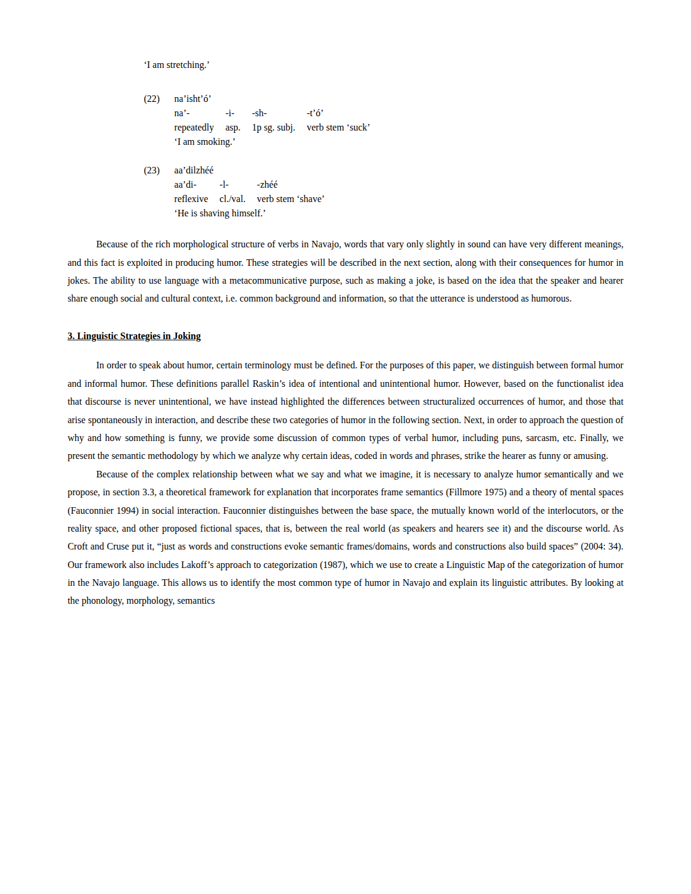‘I am stretching.’
(22) na’isht’ó’
| na’- | -i- | -sh- | -t’ó’ |
| repeatedly | asp. | 1p sg. subj. | verb stem ‘suck’ |
‘I am smoking.’
(23) aa’dilzhéé
| aa’di- | -l- | -zhéé |
| reflexive | cl./val. | verb stem ‘shave’ |
‘He is shaving himself.’
Because of the rich morphological structure of verbs in Navajo, words that vary only slightly in sound can have very different meanings, and this fact is exploited in producing humor. These strategies will be described in the next section, along with their consequences for humor in jokes. The ability to use language with a metacommunicative purpose, such as making a joke, is based on the idea that the speaker and hearer share enough social and cultural context, i.e. common background and information, so that the utterance is understood as humorous.
3. Linguistic Strategies in Joking
In order to speak about humor, certain terminology must be defined. For the purposes of this paper, we distinguish between formal humor and informal humor. These definitions parallel Raskin’s idea of intentional and unintentional humor. However, based on the functionalist idea that discourse is never unintentional, we have instead highlighted the differences between structuralized occurrences of humor, and those that arise spontaneously in interaction, and describe these two categories of humor in the following section. Next, in order to approach the question of why and how something is funny, we provide some discussion of common types of verbal humor, including puns, sarcasm, etc. Finally, we present the semantic methodology by which we analyze why certain ideas, coded in words and phrases, strike the hearer as funny or amusing.
Because of the complex relationship between what we say and what we imagine, it is necessary to analyze humor semantically and we propose, in section 3.3, a theoretical framework for explanation that incorporates frame semantics (Fillmore 1975) and a theory of mental spaces (Fauconnier 1994) in social interaction. Fauconnier distinguishes between the base space, the mutually known world of the interlocutors, or the reality space, and other proposed fictional spaces, that is, between the real world (as speakers and hearers see it) and the discourse world. As Croft and Cruse put it, “just as words and constructions evoke semantic frames/domains, words and constructions also build spaces” (2004: 34). Our framework also includes Lakoff’s approach to categorization (1987), which we use to create a Linguistic Map of the categorization of humor in the Navajo language. This allows us to identify the most common type of humor in Navajo and explain its linguistic attributes. By looking at the phonology, morphology, semantics